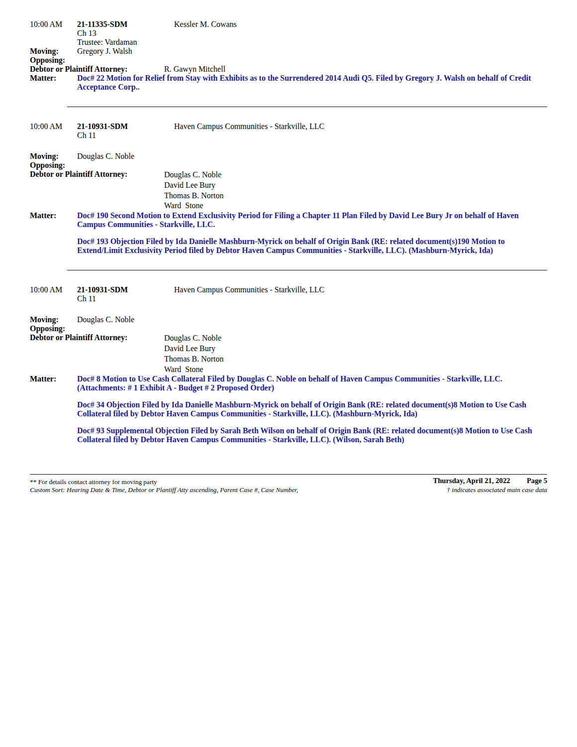10:00 AM
21-11335-SDM
Kessler M. Cowans
Ch 13
Trustee: Vardaman
Moving:
Gregory J. Walsh
Opposing:
Debtor or Plaintiff Attorney:
R. Gawyn Mitchell
Matter:
Doc# 22 Motion for Relief from Stay with Exhibits as to the Surrendered 2014 Audi Q5. Filed by Gregory J. Walsh on behalf of Credit Acceptance Corp..
10:00 AM
21-10931-SDM
Haven Campus Communities - Starkville, LLC
Ch 11
Moving:
Douglas C. Noble
Opposing:
Debtor or Plaintiff Attorney:
Douglas C. Noble
David Lee Bury
Thomas B. Norton
Ward Stone
Matter:
Doc# 190 Second Motion to Extend Exclusivity Period for Filing a Chapter 11 Plan Filed by David Lee Bury Jr on behalf of Haven Campus Communities - Starkville, LLC.
Doc# 193 Objection Filed by Ida Danielle Mashburn-Myrick on behalf of Origin Bank (RE: related document(s)190 Motion to Extend/Limit Exclusivity Period filed by Debtor Haven Campus Communities - Starkville, LLC). (Mashburn-Myrick, Ida)
10:00 AM
21-10931-SDM
Haven Campus Communities - Starkville, LLC
Ch 11
Moving:
Douglas C. Noble
Opposing:
Debtor or Plaintiff Attorney:
Douglas C. Noble
David Lee Bury
Thomas B. Norton
Ward Stone
Matter:
Doc# 8 Motion to Use Cash Collateral Filed by Douglas C. Noble on behalf of Haven Campus Communities - Starkville, LLC. (Attachments: # 1 Exhibit A - Budget # 2 Proposed Order)
Doc# 34 Objection Filed by Ida Danielle Mashburn-Myrick on behalf of Origin Bank (RE: related document(s)8 Motion to Use Cash Collateral filed by Debtor Haven Campus Communities - Starkville, LLC). (Mashburn-Myrick, Ida)
Doc# 93 Supplemental Objection Filed by Sarah Beth Wilson on behalf of Origin Bank (RE: related document(s)8 Motion to Use Cash Collateral filed by Debtor Haven Campus Communities - Starkville, LLC). (Wilson, Sarah Beth)
** For details contact attorney for moving party
Custom Sort: Hearing Date & Time, Debtor or Plantiff Atty ascending, Parent Case #, Case Number,
Thursday, April 21, 2022 Page 5
† indicates associated main case data